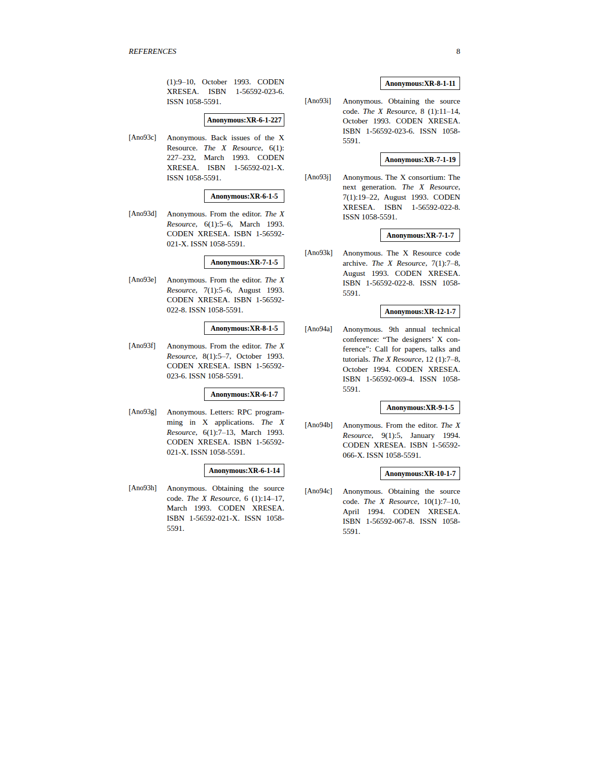REFERENCES 8
(1):9–10, October 1993. CODEN XRESEA. ISBN 1-56592-023-6. ISSN 1058-5591.
Anonymous:XR-6-1-227
[Ano93c]
Anonymous. Back issues of the X Resource. The X Resource, 6(1): 227–232, March 1993. CODEN XRESEA. ISBN 1-56592-021-X. ISSN 1058-5591.
Anonymous:XR-6-1-5
[Ano93d]
Anonymous. From the editor. The X Resource, 6(1):5–6, March 1993. CODEN XRESEA. ISBN 1-56592-021-X. ISSN 1058-5591.
Anonymous:XR-7-1-5
[Ano93e]
Anonymous. From the editor. The X Resource, 7(1):5–6, August 1993. CODEN XRESEA. ISBN 1-56592-022-8. ISSN 1058-5591.
Anonymous:XR-8-1-5
[Ano93f]
Anonymous. From the editor. The X Resource, 8(1):5–7, October 1993. CODEN XRESEA. ISBN 1-56592-023-6. ISSN 1058-5591.
Anonymous:XR-6-1-7
[Ano93g]
Anonymous. Letters: RPC programming in X applications. The X Resource, 6(1):7–13, March 1993. CODEN XRESEA. ISBN 1-56592-021-X. ISSN 1058-5591.
Anonymous:XR-6-1-14
[Ano93h]
Anonymous. Obtaining the source code. The X Resource, 6 (1):14–17, March 1993. CODEN XRESEA. ISBN 1-56592-021-X. ISSN 1058-5591.
Anonymous:XR-8-1-11
[Ano93i]
Anonymous. Obtaining the source code. The X Resource, 8 (1):11–14, October 1993. CODEN XRESEA. ISBN 1-56592-023-6. ISSN 1058-5591.
Anonymous:XR-7-1-19
[Ano93j]
Anonymous. The X consortium: The next generation. The X Resource, 7(1):19–22, August 1993. CODEN XRESEA. ISBN 1-56592-022-8. ISSN 1058-5591.
Anonymous:XR-7-1-7
[Ano93k]
Anonymous. The X Resource code archive. The X Resource, 7(1):7–8, August 1993. CODEN XRESEA. ISBN 1-56592-022-8. ISSN 1058-5591.
Anonymous:XR-12-1-7
[Ano94a]
Anonymous. 9th annual technical conference: “The designers’ X conference”: Call for papers, talks and tutorials. The X Resource, 12 (1):7–8, October 1994. CODEN XRESEA. ISBN 1-56592-069-4. ISSN 1058-5591.
Anonymous:XR-9-1-5
[Ano94b]
Anonymous. From the editor. The X Resource, 9(1):5, January 1994. CODEN XRESEA. ISBN 1-56592-066-X. ISSN 1058-5591.
Anonymous:XR-10-1-7
[Ano94c]
Anonymous. Obtaining the source code. The X Resource, 10(1):7–10, April 1994. CODEN XRESEA. ISBN 1-56592-067-8. ISSN 1058-5591.